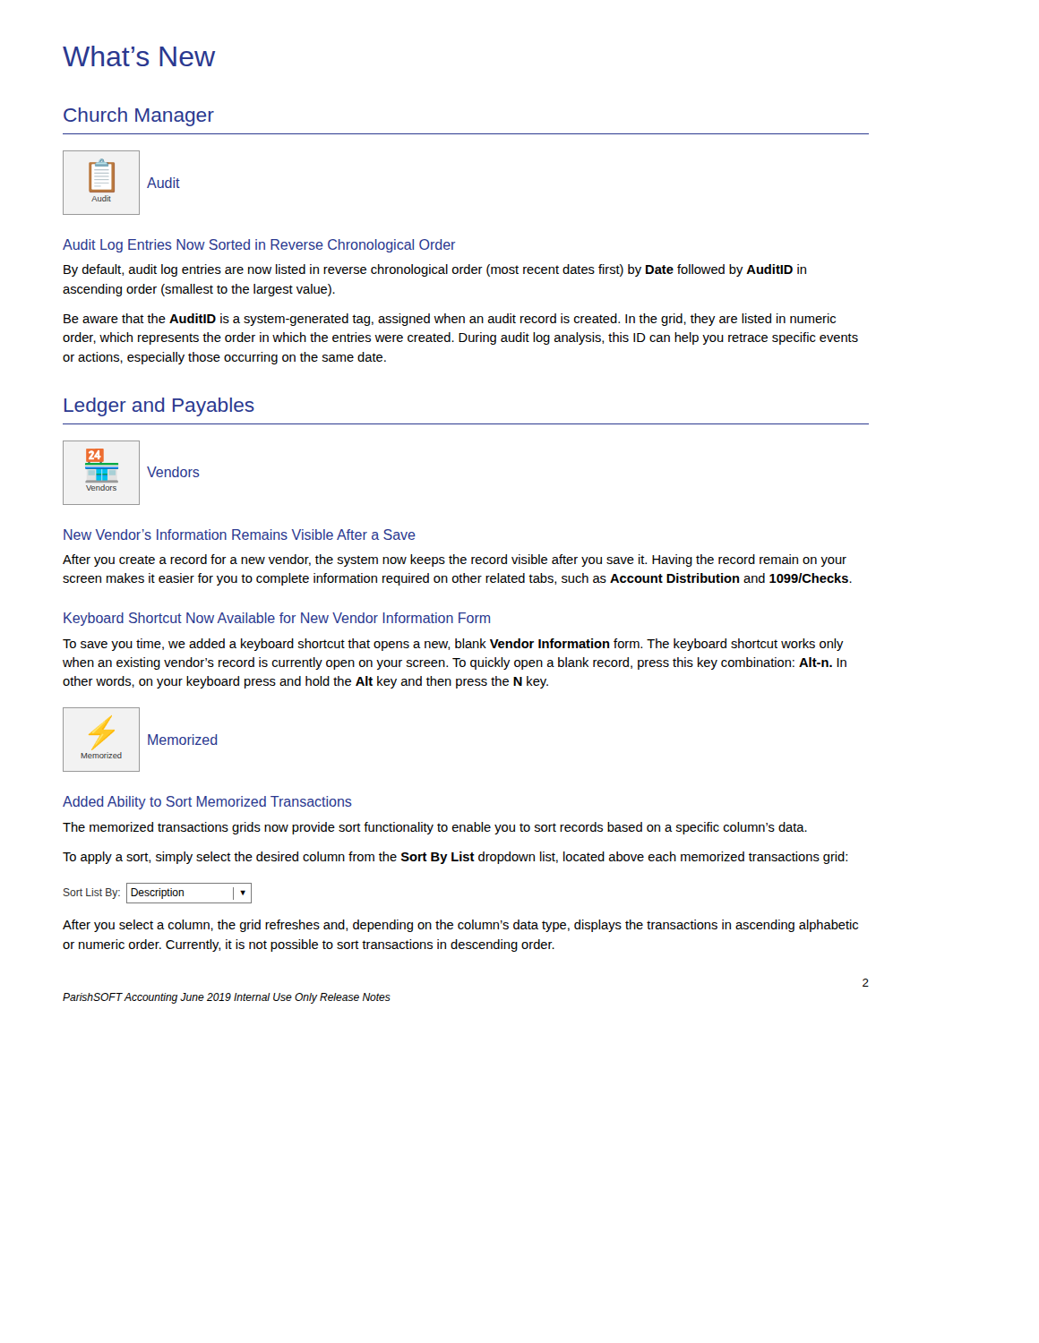What’s New
Church Manager
📋 Audit
Audit
Audit Log Entries Now Sorted in Reverse Chronological Order
By default, audit log entries are now listed in reverse chronological order (most recent dates first) by Date followed by AuditID in ascending order (smallest to the largest value).
Be aware that the AuditID is a system-generated tag, assigned when an audit record is created. In the grid, they are listed in numeric order, which represents the order in which the entries were created. During audit log analysis, this ID can help you retrace specific events or actions, especially those occurring on the same date.
Ledger and Payables
🏪 Vendors
Vendors
New Vendor’s Information Remains Visible After a Save
After you create a record for a new vendor, the system now keeps the record visible after you save it. Having the record remain on your screen makes it easier for you to complete information required on other related tabs, such as Account Distribution and 1099/Checks.
Keyboard Shortcut Now Available for New Vendor Information Form
To save you time, we added a keyboard shortcut that opens a new, blank Vendor Information form. The keyboard shortcut works only when an existing vendor’s record is currently open on your screen. To quickly open a blank record, press this key combination: Alt-n. In other words, on your keyboard press and hold the Alt key and then press the N key.
⚡ Memorized
Memorized
Added Ability to Sort Memorized Transactions
The memorized transactions grids now provide sort functionality to enable you to sort records based on a specific column’s data.
To apply a sort, simply select the desired column from the Sort By List dropdown list, located above each memorized transactions grid:
Sort List By: Description ▼
After you select a column, the grid refreshes and, depending on the column’s data type, displays the transactions in ascending alphabetic or numeric order. Currently, it is not possible to sort transactions in descending order.
2 ParishSOFT Accounting June 2019 Internal Use Only Release Notes